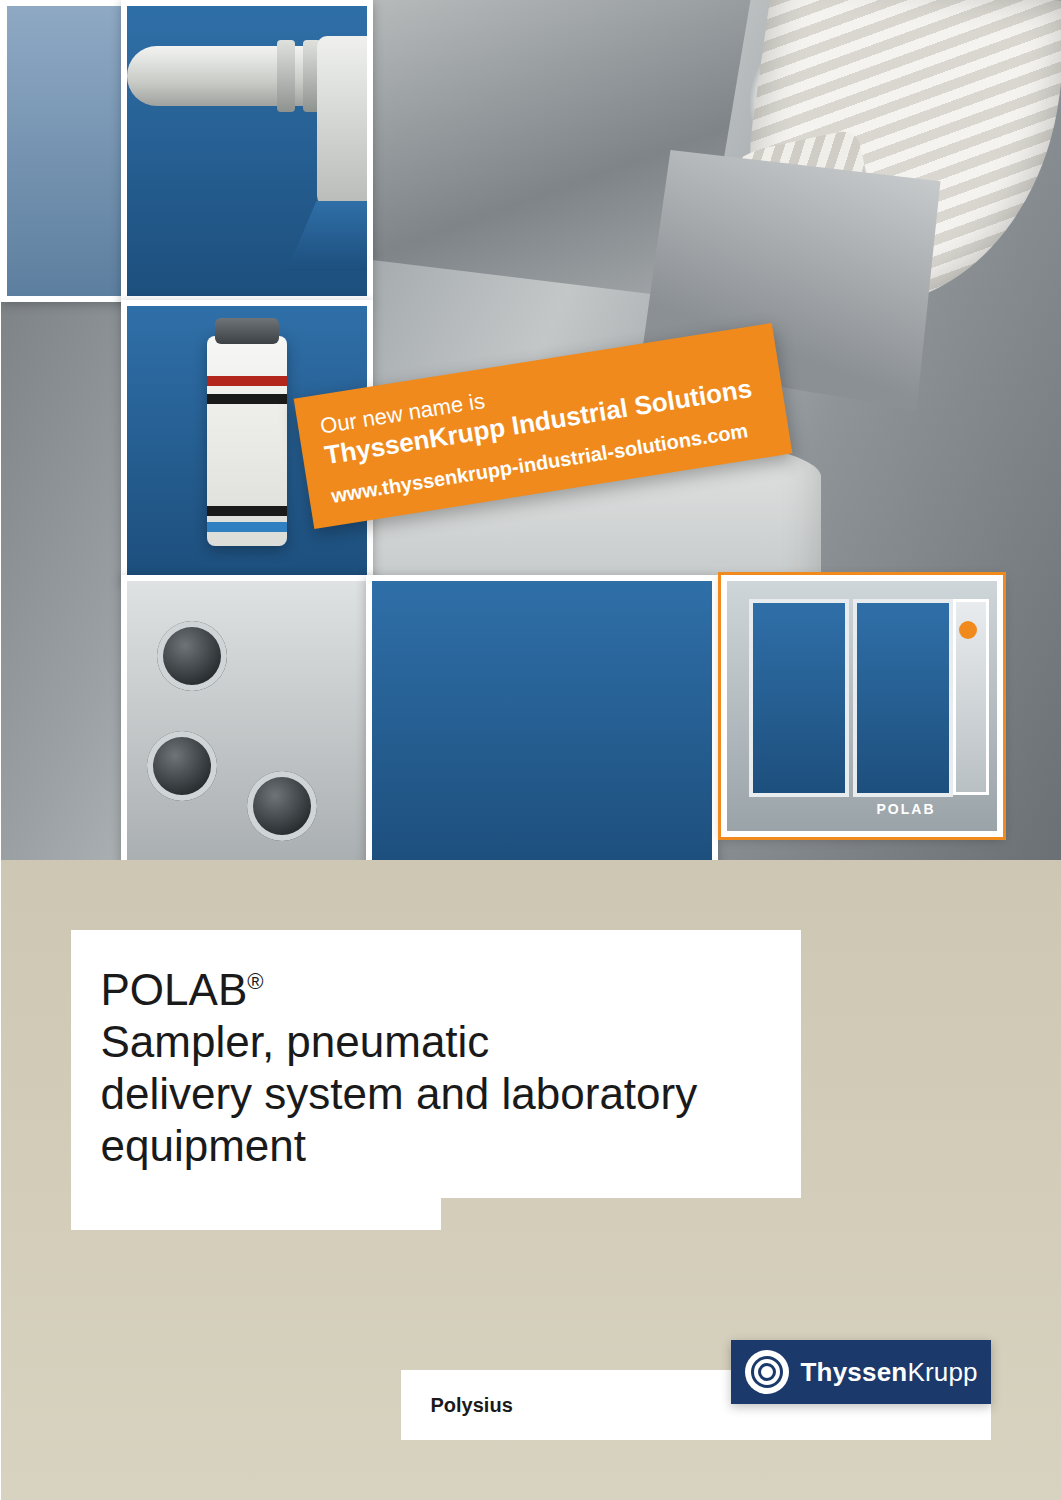2
POLAB
Our new name is
ThyssenKrupp Industrial Solutions
www.thyssenkrupp-industrial-solutions.com
POLAB®
Sampler, pneumatic
delivery system and laboratory
equipment
Polysius
ThyssenKrupp